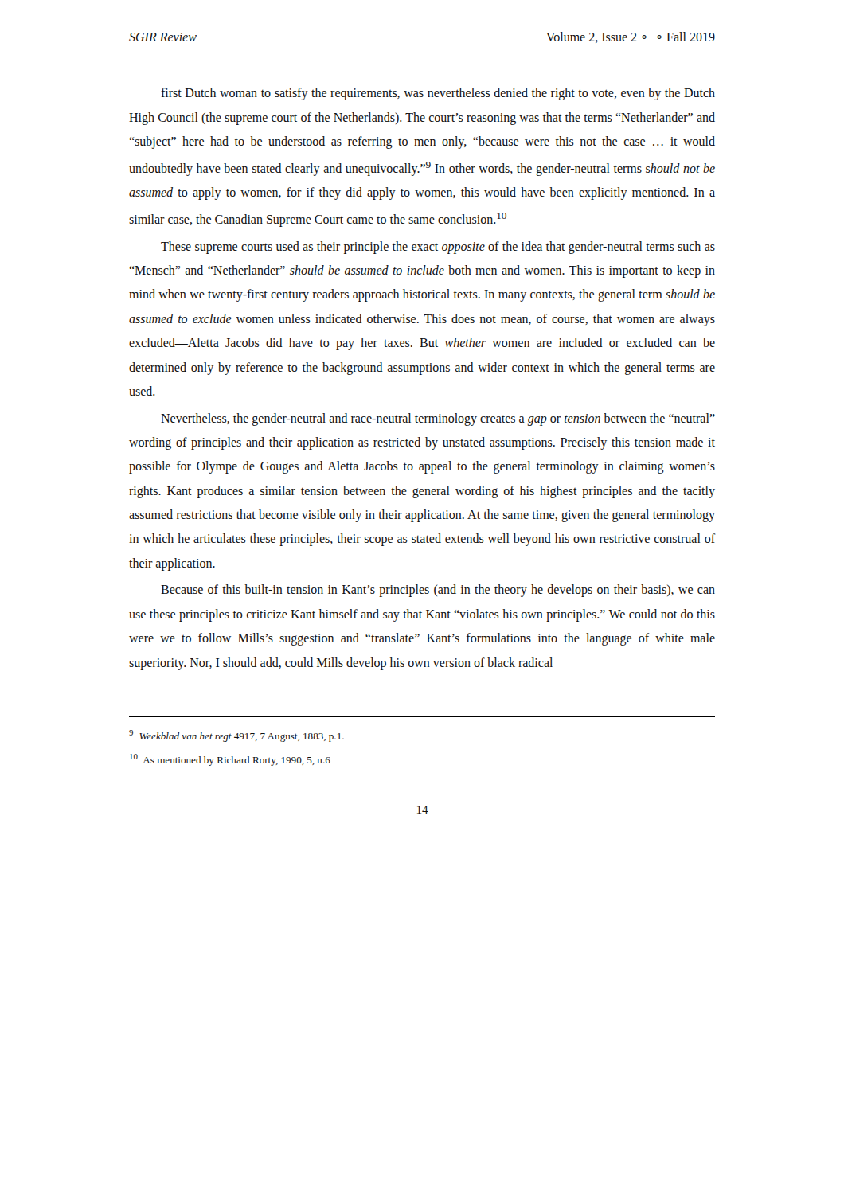SGIR Review Volume 2, Issue 2 ∘−∘ Fall 2019
first Dutch woman to satisfy the requirements, was nevertheless denied the right to vote, even by the Dutch High Council (the supreme court of the Netherlands). The court’s reasoning was that the terms “Netherlander” and “subject” here had to be understood as referring to men only, “because were this not the case … it would undoubtedly have been stated clearly and unequivocally.”9 In other words, the gender-neutral terms should not be assumed to apply to women, for if they did apply to women, this would have been explicitly mentioned. In a similar case, the Canadian Supreme Court came to the same conclusion.10
These supreme courts used as their principle the exact opposite of the idea that gender-neutral terms such as “Mensch” and “Netherlander” should be assumed to include both men and women. This is important to keep in mind when we twenty-first century readers approach historical texts. In many contexts, the general term should be assumed to exclude women unless indicated otherwise. This does not mean, of course, that women are always excluded—Aletta Jacobs did have to pay her taxes. But whether women are included or excluded can be determined only by reference to the background assumptions and wider context in which the general terms are used.
Nevertheless, the gender-neutral and race-neutral terminology creates a gap or tension between the “neutral” wording of principles and their application as restricted by unstated assumptions. Precisely this tension made it possible for Olympe de Gouges and Aletta Jacobs to appeal to the general terminology in claiming women’s rights. Kant produces a similar tension between the general wording of his highest principles and the tacitly assumed restrictions that become visible only in their application. At the same time, given the general terminology in which he articulates these principles, their scope as stated extends well beyond his own restrictive construal of their application.
Because of this built-in tension in Kant’s principles (and in the theory he develops on their basis), we can use these principles to criticize Kant himself and say that Kant “violates his own principles.” We could not do this were we to follow Mills’s suggestion and “translate” Kant’s formulations into the language of white male superiority. Nor, I should add, could Mills develop his own version of black radical
9 Weekblad van het regt 4917, 7 August, 1883, p.1.
10 As mentioned by Richard Rorty, 1990, 5, n.6
14